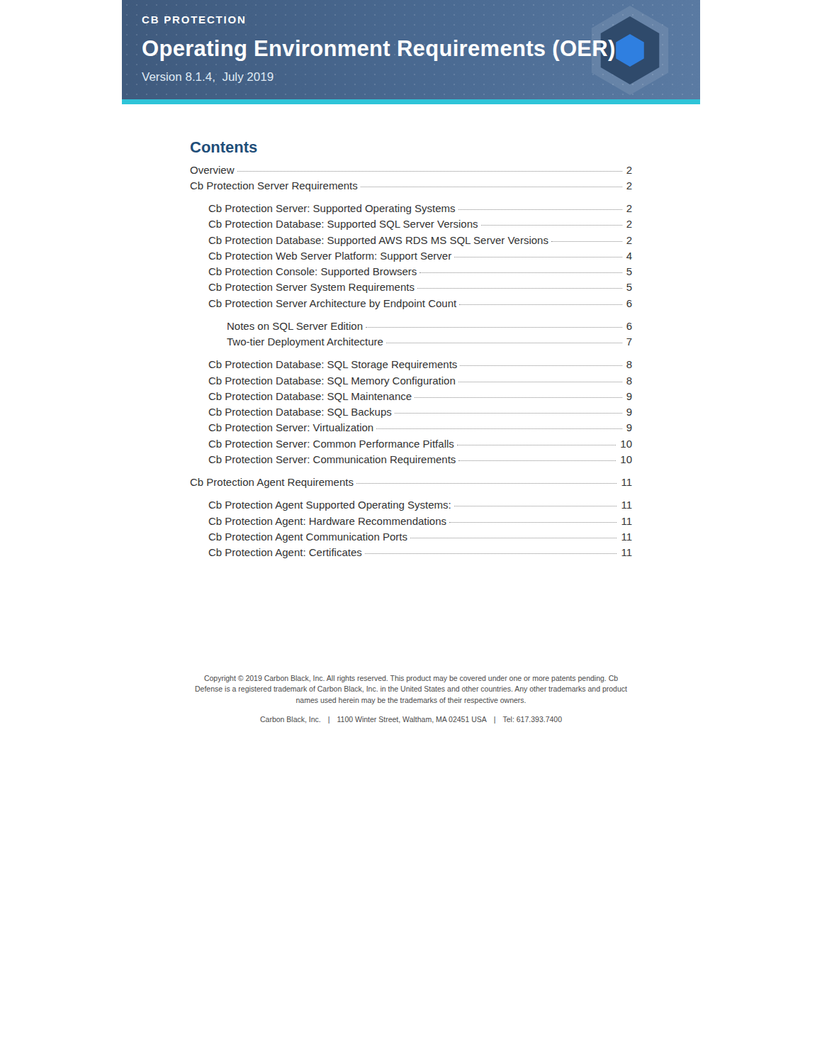CB PROTECTION
Operating Environment Requirements (OER)
Version 8.1.4, July 2019
Contents
Overview 2
Cb Protection Server Requirements 2
Cb Protection Server: Supported Operating Systems 2
Cb Protection Database: Supported SQL Server Versions 2
Cb Protection Database: Supported AWS RDS MS SQL Server Versions 2
Cb Protection Web Server Platform: Support Server 4
Cb Protection Console: Supported Browsers 5
Cb Protection Server System Requirements 5
Cb Protection Server Architecture by Endpoint Count 6
Notes on SQL Server Edition 6
Two-tier Deployment Architecture 7
Cb Protection Database: SQL Storage Requirements 8
Cb Protection Database: SQL Memory Configuration 8
Cb Protection Database: SQL Maintenance 9
Cb Protection Database: SQL Backups 9
Cb Protection Server: Virtualization 9
Cb Protection Server: Common Performance Pitfalls 10
Cb Protection Server: Communication Requirements 10
Cb Protection Agent Requirements 11
Cb Protection Agent Supported Operating Systems: 11
Cb Protection Agent: Hardware Recommendations 11
Cb Protection Agent Communication Ports 11
Cb Protection Agent: Certificates 11
Copyright © 2019 Carbon Black, Inc. All rights reserved. This product may be covered under one or more patents pending. Cb Defense is a registered trademark of Carbon Black, Inc. in the United States and other countries. Any other trademarks and product names used herein may be the trademarks of their respective owners.
Carbon Black, Inc.|1100 Winter Street, Waltham, MA 02451 USA|Tel: 617.393.7400